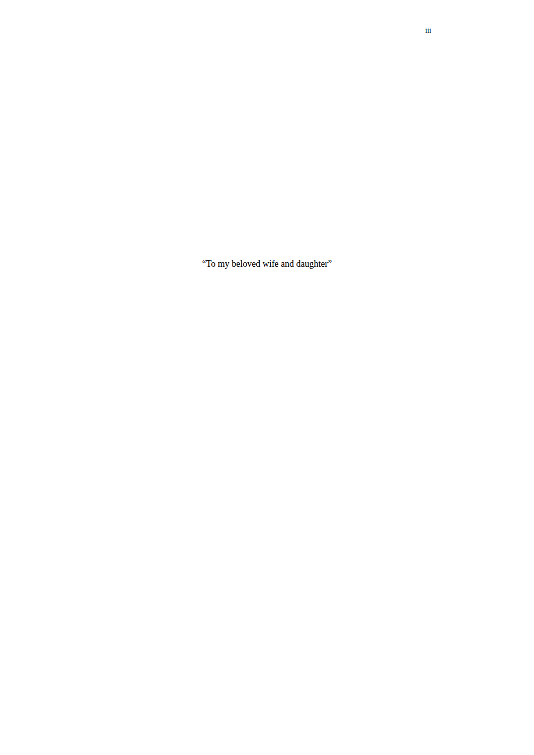iii
“To my beloved wife and daughter”